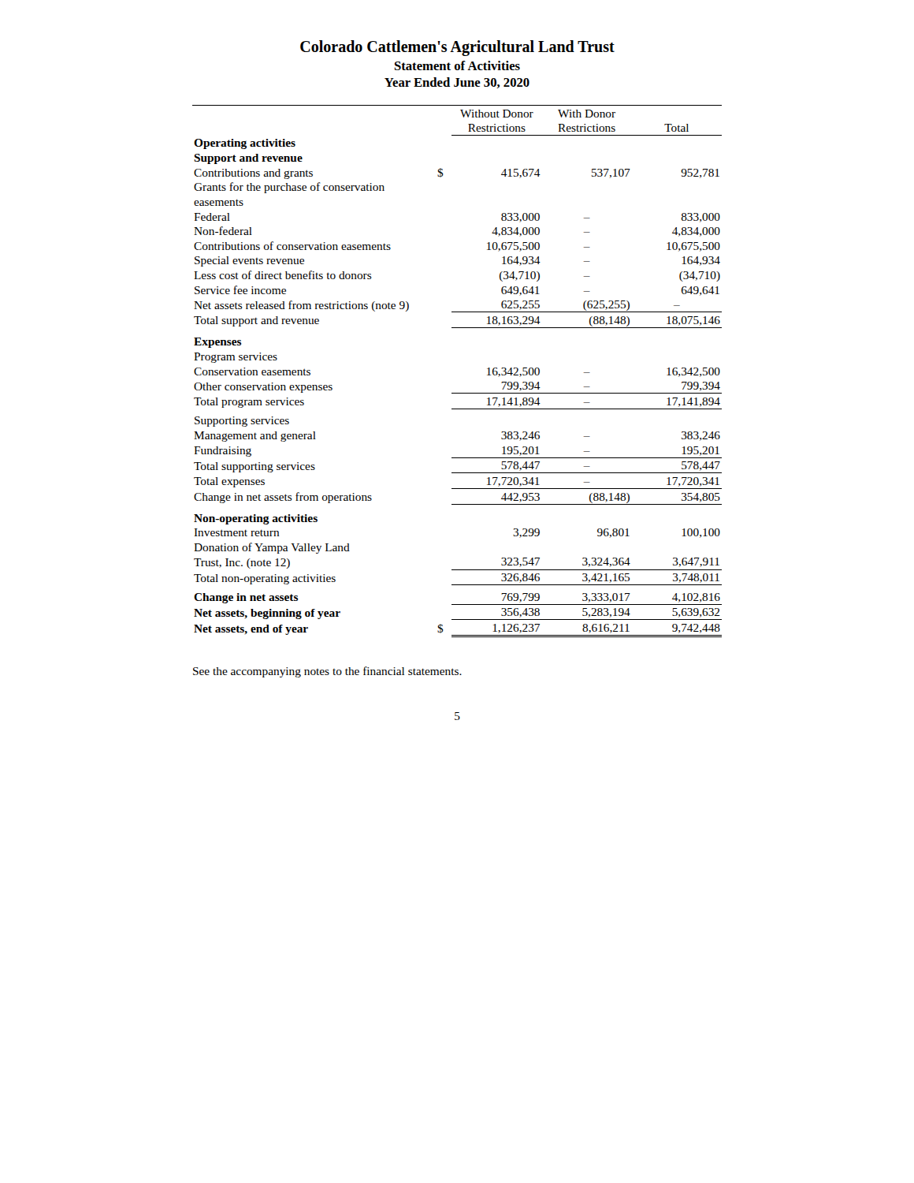Colorado Cattlemen's Agricultural Land Trust
Statement of Activities
Year Ended June 30, 2020
| | | Without Donor | With Donor | |
| --- | --- | --- | --- | --- |
| | | Restrictions | Restrictions | Total |
| Operating activities | | | | |
| Support and revenue | | | | |
| Contributions and grants | $ | 415,674 | 537,107 | 952,781 |
| Grants for the purchase of conservation | | | | |
| easements | | | | |
| Federal | | 833,000 | – | 833,000 |
| Non-federal | | 4,834,000 | – | 4,834,000 |
| Contributions of conservation easements | | 10,675,500 | – | 10,675,500 |
| Special events revenue | | 164,934 | – | 164,934 |
| Less cost of direct benefits to donors | | (34,710) | – | (34,710) |
| Service fee income | | 649,641 | – | 649,641 |
| Net assets released from restrictions (note 9) | | 625,255 | (625,255) | – |
| Total support and revenue | | 18,163,294 | (88,148) | 18,075,146 |
| Expenses | | | | |
| Program services | | | | |
| Conservation easements | | 16,342,500 | – | 16,342,500 |
| Other conservation expenses | | 799,394 | – | 799,394 |
| Total program services | | 17,141,894 | – | 17,141,894 |
| Supporting services | | | | |
| Management and general | | 383,246 | – | 383,246 |
| Fundraising | | 195,201 | – | 195,201 |
| Total supporting services | | 578,447 | – | 578,447 |
| Total expenses | | 17,720,341 | – | 17,720,341 |
| Change in net assets from operations | | 442,953 | (88,148) | 354,805 |
| Non-operating activities | | | | |
| Investment return | | 3,299 | 96,801 | 100,100 |
| Donation of Yampa Valley Land | | | | |
| Trust, Inc. (note 12) | | 323,547 | 3,324,364 | 3,647,911 |
| Total non-operating activities | | 326,846 | 3,421,165 | 3,748,011 |
| Change in net assets | | 769,799 | 3,333,017 | 4,102,816 |
| Net assets, beginning of year | | 356,438 | 5,283,194 | 5,639,632 |
| Net assets, end of year | $ | 1,126,237 | 8,616,211 | 9,742,448 |
See the accompanying notes to the financial statements.
5